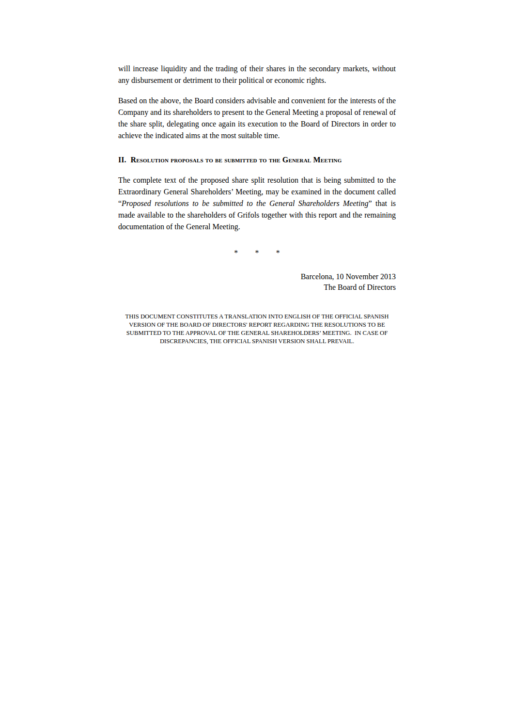will increase liquidity and the trading of their shares in the secondary markets, without any disbursement or detriment to their political or economic rights.
Based on the above, the Board considers advisable and convenient for the interests of the Company and its shareholders to present to the General Meeting a proposal of renewal of the share split, delegating once again its execution to the Board of Directors in order to achieve the indicated aims at the most suitable time.
II. Resolution proposals to be submitted to the General Meeting
The complete text of the proposed share split resolution that is being submitted to the Extraordinary General Shareholders’ Meeting, may be examined in the document called “Proposed resolutions to be submitted to the General Shareholders Meeting” that is made available to the shareholders of Grifols together with this report and the remaining documentation of the General Meeting.
***
Barcelona, 10 November 2013
The Board of Directors
This document constitutes a translation into English of the official Spanish version of the Board of Directors' report regarding the resolutions to be submitted to the approval of the General Shareholders’ Meeting. In case of discrepancies, the official Spanish version shall prevail.